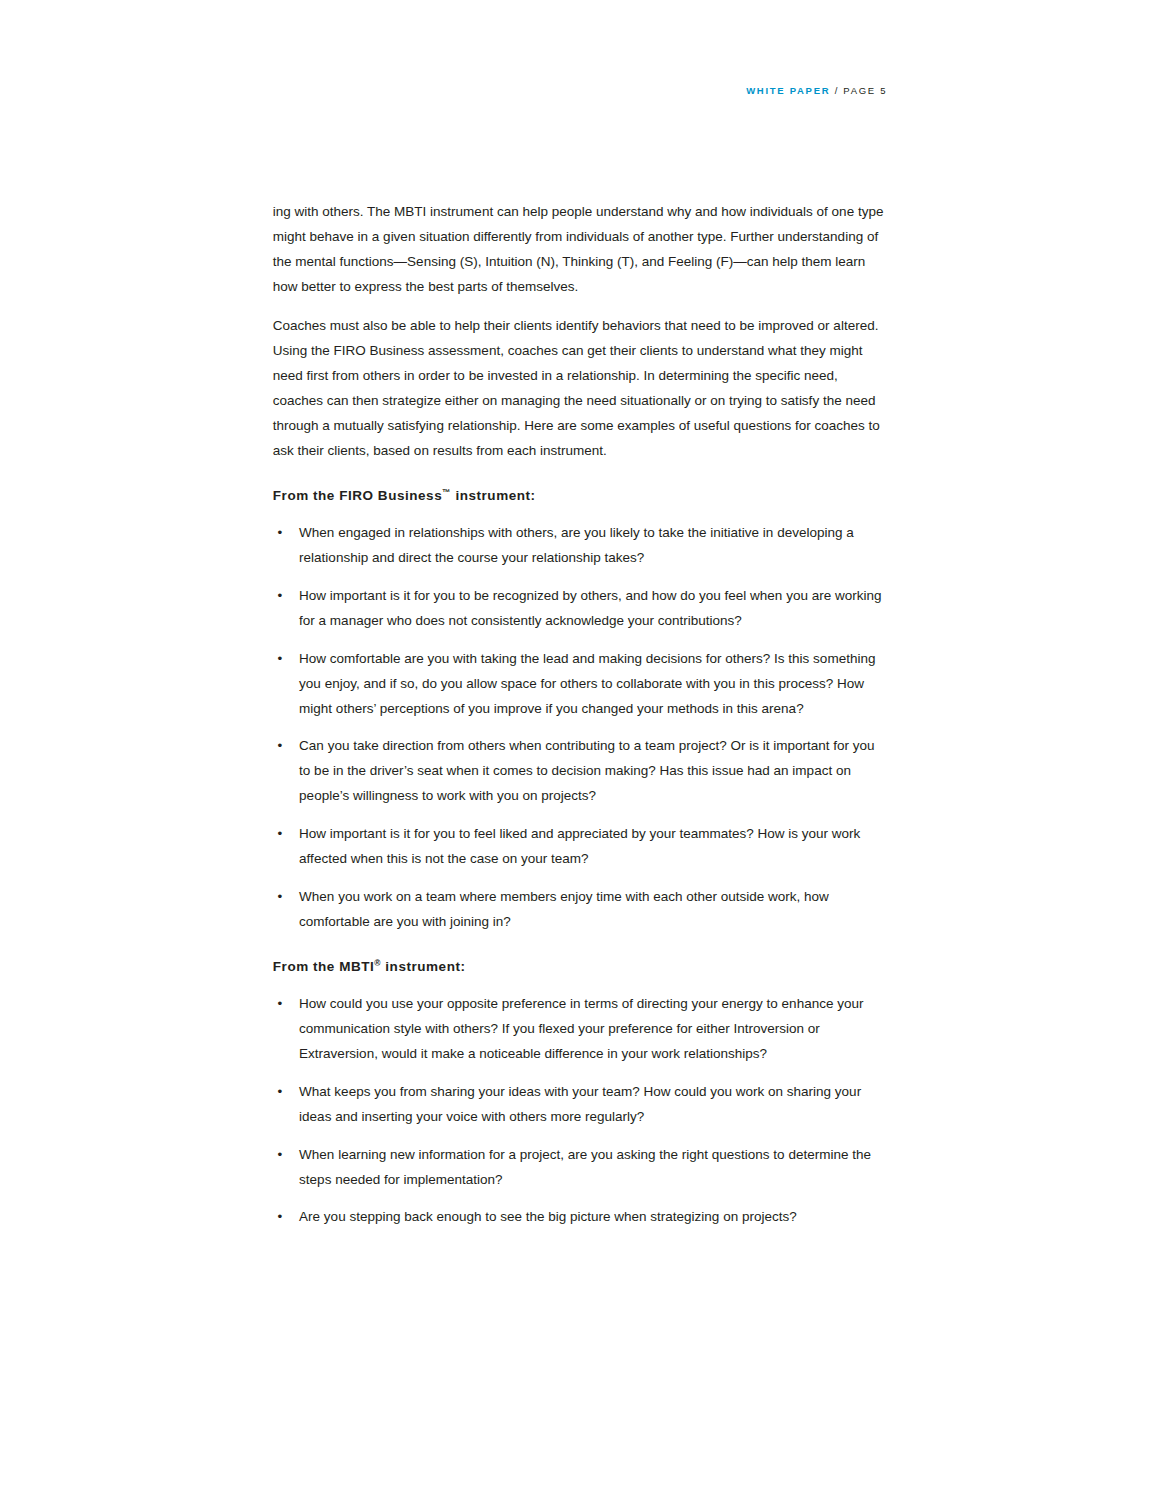WHITE PAPER / PAGE 5
ing with others. The MBTI instrument can help people understand why and how individuals of one type might behave in a given situation differently from individuals of another type. Further understanding of the mental functions—Sensing (S), Intuition (N), Thinking (T), and Feeling (F)—can help them learn how better to express the best parts of themselves.
Coaches must also be able to help their clients identify behaviors that need to be improved or altered. Using the FIRO Business assessment, coaches can get their clients to understand what they might need first from others in order to be invested in a relationship. In determining the specific need, coaches can then strategize either on managing the need situationally or on trying to satisfy the need through a mutually satisfying relationship. Here are some examples of useful questions for coaches to ask their clients, based on results from each instrument.
From the FIRO Business™ instrument:
When engaged in relationships with others, are you likely to take the initiative in developing a relationship and direct the course your relationship takes?
How important is it for you to be recognized by others, and how do you feel when you are working for a manager who does not consistently acknowledge your contributions?
How comfortable are you with taking the lead and making decisions for others? Is this something you enjoy, and if so, do you allow space for others to collaborate with you in this process? How might others’ perceptions of you improve if you changed your methods in this arena?
Can you take direction from others when contributing to a team project? Or is it important for you to be in the driver’s seat when it comes to decision making? Has this issue had an impact on people’s willingness to work with you on projects?
How important is it for you to feel liked and appreciated by your teammates? How is your work affected when this is not the case on your team?
When you work on a team where members enjoy time with each other outside work, how comfortable are you with joining in?
From the MBTI® instrument:
How could you use your opposite preference in terms of directing your energy to enhance your communication style with others? If you flexed your preference for either Introversion or Extraversion, would it make a noticeable difference in your work relationships?
What keeps you from sharing your ideas with your team? How could you work on sharing your ideas and inserting your voice with others more regularly?
When learning new information for a project, are you asking the right questions to determine the steps needed for implementation?
Are you stepping back enough to see the big picture when strategizing on projects?